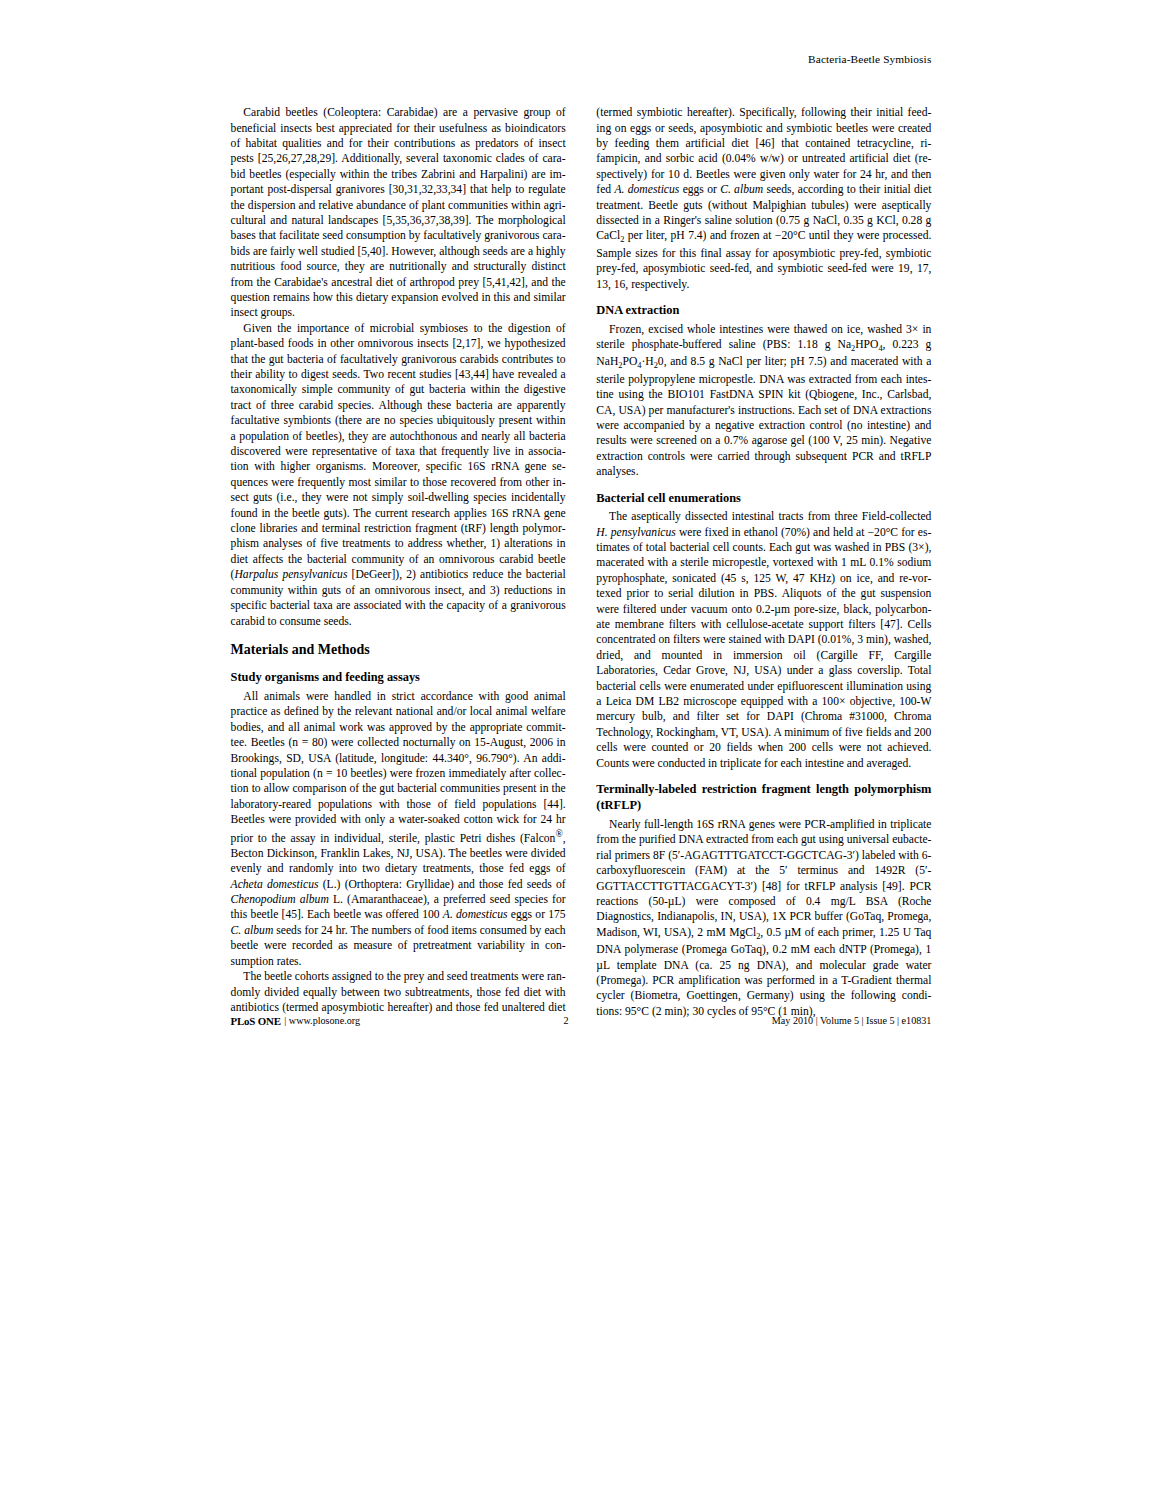Bacteria-Beetle Symbiosis
Carabid beetles (Coleoptera: Carabidae) are a pervasive group of beneficial insects best appreciated for their usefulness as bioindicators of habitat qualities and for their contributions as predators of insect pests [25,26,27,28,29]. Additionally, several taxonomic clades of carabid beetles (especially within the tribes Zabrini and Harpalini) are important post-dispersal granivores [30,31,32,33,34] that help to regulate the dispersion and relative abundance of plant communities within agricultural and natural landscapes [5,35,36,37,38,39]. The morphological bases that facilitate seed consumption by facultatively granivorous carabids are fairly well studied [5,40]. However, although seeds are a highly nutritious food source, they are nutritionally and structurally distinct from the Carabidae's ancestral diet of arthropod prey [5,41,42], and the question remains how this dietary expansion evolved in this and similar insect groups.
Given the importance of microbial symbioses to the digestion of plant-based foods in other omnivorous insects [2,17], we hypothesized that the gut bacteria of facultatively granivorous carabids contributes to their ability to digest seeds. Two recent studies [43,44] have revealed a taxonomically simple community of gut bacteria within the digestive tract of three carabid species. Although these bacteria are apparently facultative symbionts (there are no species ubiquitously present within a population of beetles), they are autochthonous and nearly all bacteria discovered were representative of taxa that frequently live in association with higher organisms. Moreover, specific 16S rRNA gene sequences were frequently most similar to those recovered from other insect guts (i.e., they were not simply soil-dwelling species incidentally found in the beetle guts). The current research applies 16S rRNA gene clone libraries and terminal restriction fragment (tRF) length polymorphism analyses of five treatments to address whether, 1) alterations in diet affects the bacterial community of an omnivorous carabid beetle (Harpalus pensylvanicus [DeGeer]), 2) antibiotics reduce the bacterial community within guts of an omnivorous insect, and 3) reductions in specific bacterial taxa are associated with the capacity of a granivorous carabid to consume seeds.
Materials and Methods
Study organisms and feeding assays
All animals were handled in strict accordance with good animal practice as defined by the relevant national and/or local animal welfare bodies, and all animal work was approved by the appropriate committee. Beetles (n = 80) were collected nocturnally on 15-August, 2006 in Brookings, SD, USA (latitude, longitude: 44.340°, 96.790°). An additional population (n = 10 beetles) were frozen immediately after collection to allow comparison of the gut bacterial communities present in the laboratory-reared populations with those of field populations [44]. Beetles were provided with only a water-soaked cotton wick for 24 hr prior to the assay in individual, sterile, plastic Petri dishes (Falcon®, Becton Dickinson, Franklin Lakes, NJ, USA). The beetles were divided evenly and randomly into two dietary treatments, those fed eggs of Acheta domesticus (L.) (Orthoptera: Gryllidae) and those fed seeds of Chenopodium album L. (Amaranthaceae), a preferred seed species for this beetle [45]. Each beetle was offered 100 A. domesticus eggs or 175 C. album seeds for 24 hr. The numbers of food items consumed by each beetle were recorded as measure of pretreatment variability in consumption rates.
The beetle cohorts assigned to the prey and seed treatments were randomly divided equally between two subtreatments, those fed diet with antibiotics (termed aposymbiotic hereafter) and those fed unaltered diet (termed symbiotic hereafter). Specifically, following their initial feeding on eggs or seeds, aposymbiotic and symbiotic beetles were created by feeding them artificial diet [46] that contained tetracycline, rifampicin, and sorbic acid (0.04% w/w) or untreated artificial diet (respectively) for 10 d. Beetles were given only water for 24 hr, and then fed A. domesticus eggs or C. album seeds, according to their initial diet treatment. Beetle guts (without Malpighian tubules) were aseptically dissected in a Ringer's saline solution (0.75 g NaCl, 0.35 g KCl, 0.28 g CaCl2 per liter, pH 7.4) and frozen at −20°C until they were processed. Sample sizes for this final assay for aposymbiotic prey-fed, symbiotic prey-fed, aposymbiotic seed-fed, and symbiotic seed-fed were 19, 17, 13, 16, respectively.
DNA extraction
Frozen, excised whole intestines were thawed on ice, washed 3× in sterile phosphate-buffered saline (PBS: 1.18 g Na2HPO4, 0.223 g NaH2PO4·H20, and 8.5 g NaCl per liter; pH 7.5) and macerated with a sterile polypropylene micropestle. DNA was extracted from each intestine using the BIO101 FastDNA SPIN kit (Qbiogene, Inc., Carlsbad, CA, USA) per manufacturer's instructions. Each set of DNA extractions were accompanied by a negative extraction control (no intestine) and results were screened on a 0.7% agarose gel (100 V, 25 min). Negative extraction controls were carried through subsequent PCR and tRFLP analyses.
Bacterial cell enumerations
The aseptically dissected intestinal tracts from three Field-collected H. pensylvanicus were fixed in ethanol (70%) and held at −20°C for estimates of total bacterial cell counts. Each gut was washed in PBS (3×), macerated with a sterile micropestle, vortexed with 1 mL 0.1% sodium pyrophosphate, sonicated (45 s, 125 W, 47 KHz) on ice, and re-vortexed prior to serial dilution in PBS. Aliquots of the gut suspension were filtered under vacuum onto 0.2-µm pore-size, black, polycarbonate membrane filters with cellulose-acetate support filters [47]. Cells concentrated on filters were stained with DAPI (0.01%, 3 min), washed, dried, and mounted in immersion oil (Cargille FF, Cargille Laboratories, Cedar Grove, NJ, USA) under a glass coverslip. Total bacterial cells were enumerated under epifluorescent illumination using a Leica DM LB2 microscope equipped with a 100× objective, 100-W mercury bulb, and filter set for DAPI (Chroma #31000, Chroma Technology, Rockingham, VT, USA). A minimum of five fields and 200 cells were counted or 20 fields when 200 cells were not achieved. Counts were conducted in triplicate for each intestine and averaged.
Terminally-labeled restriction fragment length polymorphism (tRFLP)
Nearly full-length 16S rRNA genes were PCR-amplified in triplicate from the purified DNA extracted from each gut using universal eubacterial primers 8F (5′-AGAGTTTGATCCT-GGCTCAG-3′) labeled with 6-carboxyfluorescein (FAM) at the 5′ terminus and 1492R (5′-GGTTACCTTGTTACGACYT-3′) [48] for tRFLP analysis [49]. PCR reactions (50-µL) were composed of 0.4 mg/L BSA (Roche Diagnostics, Indianapolis, IN, USA), 1X PCR buffer (GoTaq, Promega, Madison, WI, USA), 2 mM MgCl2, 0.5 µM of each primer, 1.25 U Taq DNA polymerase (Promega GoTaq), 0.2 mM each dNTP (Promega), 1 µL template DNA (ca. 25 ng DNA), and molecular grade water (Promega). PCR amplification was performed in a T-Gradient thermal cycler (Biometra, Goettingen, Germany) using the following conditions: 95°C (2 min); 30 cycles of 95°C (1 min),
PLoS ONE | www.plosone.org
2
May 2010 | Volume 5 | Issue 5 | e10831